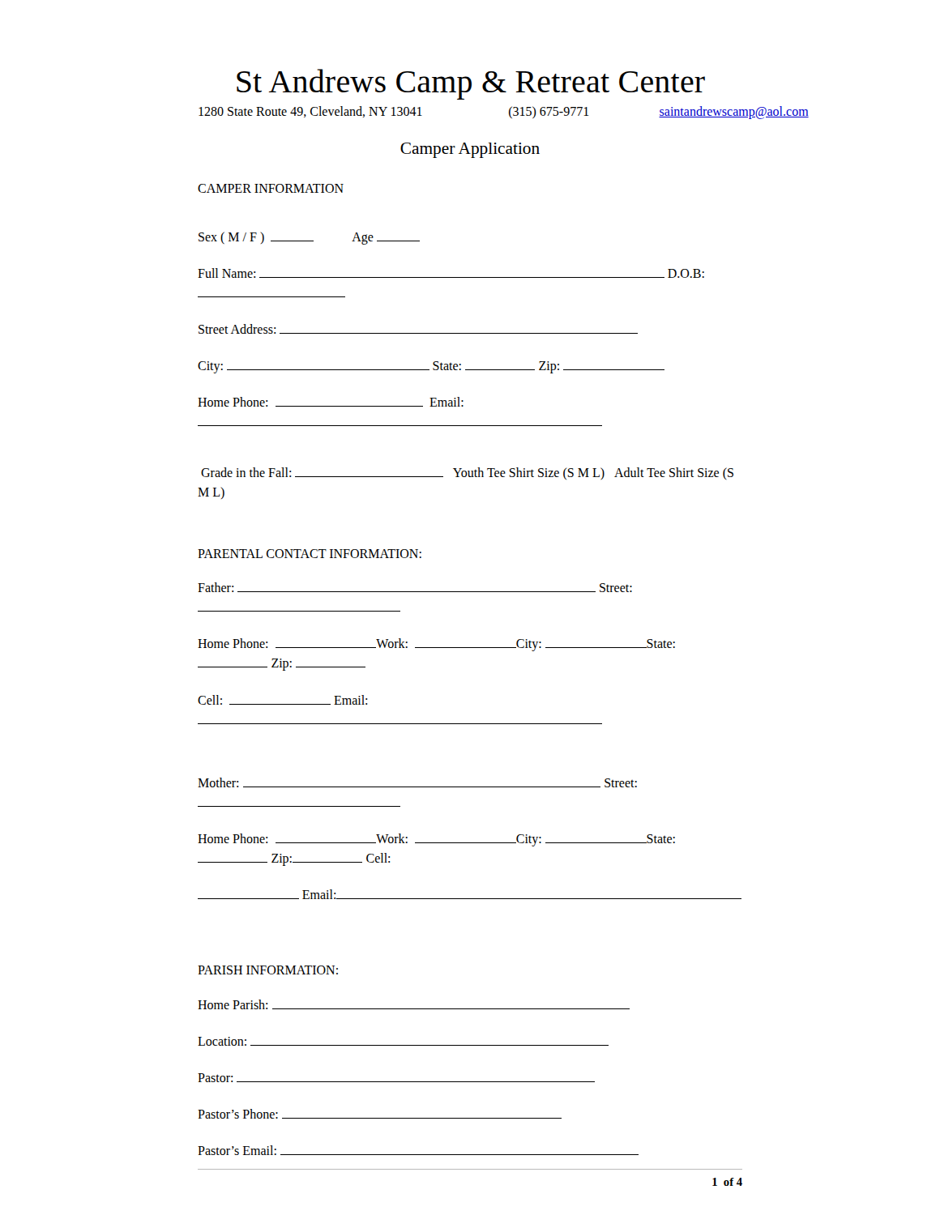St Andrews Camp & Retreat Center
1280 State Route 49, Cleveland, NY 13041 (315) 675-9771 saintandrewscamp@aol.com
Camper Application
CAMPER INFORMATION
Sex ( M / F ) Age
Full Name: D.O.B:
Street Address:
City: State: Zip:
Home Phone: Email:
Grade in the Fall: Youth Tee Shirt Size (S M L) Adult Tee Shirt Size (S M L)
PARENTAL CONTACT INFORMATION:
Father: Street:
Home Phone: Work: City: State: Zip:
Cell: Email:
Mother: Street:
Home Phone: Work: City: State: Zip: Cell:
Email:
PARISH INFORMATION:
Home Parish:
Location:
Pastor:
Pastor’s Phone:
Pastor’s Email:
1 of 4